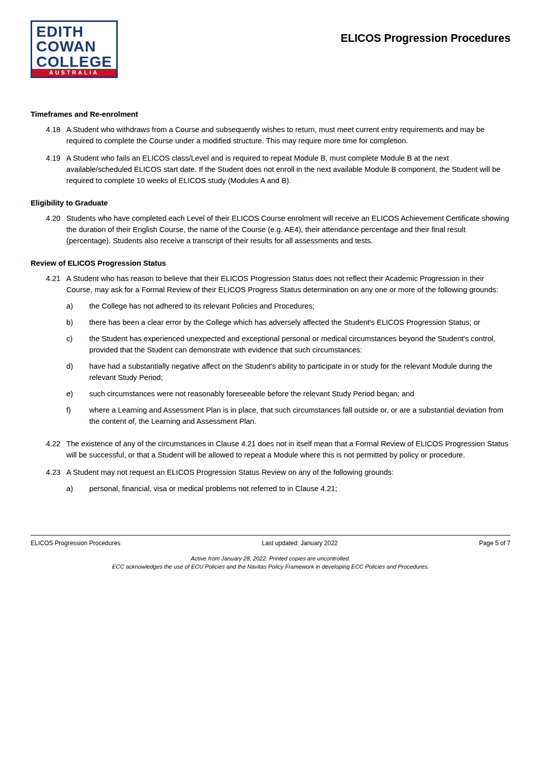EDITH
COWAN
COLLEGE
AUSTRALIA
ELICOS Progression Procedures
Timeframes and Re-enrolment
4.18
A Student who withdraws from a Course and subsequently wishes to return, must meet current entry requirements and may be required to complete the Course under a modified structure. This may require more time for completion.
4.19
A Student who fails an ELICOS class/Level and is required to repeat Module B, must complete Module B at the next available/scheduled ELICOS start date. If the Student does not enroll in the next available Module B component, the Student will be required to complete 10 weeks of ELICOS study (Modules A and B).
Eligibility to Graduate
4.20
Students who have completed each Level of their ELICOS Course enrolment will receive an ELICOS Achievement Certificate showing the duration of their English Course, the name of the Course (e.g. AE4), their attendance percentage and their final result (percentage). Students also receive a transcript of their results for all assessments and tests.
Review of ELICOS Progression Status
4.21
A Student who has reason to believe that their ELICOS Progression Status does not reflect their Academic Progression in their Course, may ask for a Formal Review of their ELICOS Progress Status determination on any one or more of the following grounds:
a) the College has not adhered to its relevant Policies and Procedures;
b) there has been a clear error by the College which has adversely affected the Student's ELICOS Progression Status; or
c) the Student has experienced unexpected and exceptional personal or medical circumstances beyond the Student's control, provided that the Student can demonstrate with evidence that such circumstances:
d) have had a substantially negative affect on the Student's ability to participate in or study for the relevant Module during the relevant Study Period;
e) such circumstances were not reasonably foreseeable before the relevant Study Period began; and
f) where a Learning and Assessment Plan is in place, that such circumstances fall outside or, or are a substantial deviation from the content of, the Learning and Assessment Plan.
4.22
The existence of any of the circumstances in Clause 4.21 does not in itself mean that a Formal Review of ELICOS Progression Status will be successful, or that a Student will be allowed to repeat a Module where this is not permitted by policy or procedure.
4.23
A Student may not request an ELICOS Progression Status Review on any of the following grounds:
a) personal, financial, visa or medical problems not referred to in Clause 4.21;
ELICOS Progression Procedures Last updated: January 2022 Page 5 of 7
Active from January 28, 2022. Printed copies are uncontrolled.
ECC acknowledges the use of ECU Policies and the Navitas Policy Framework in developing ECC Policies and Procedures.